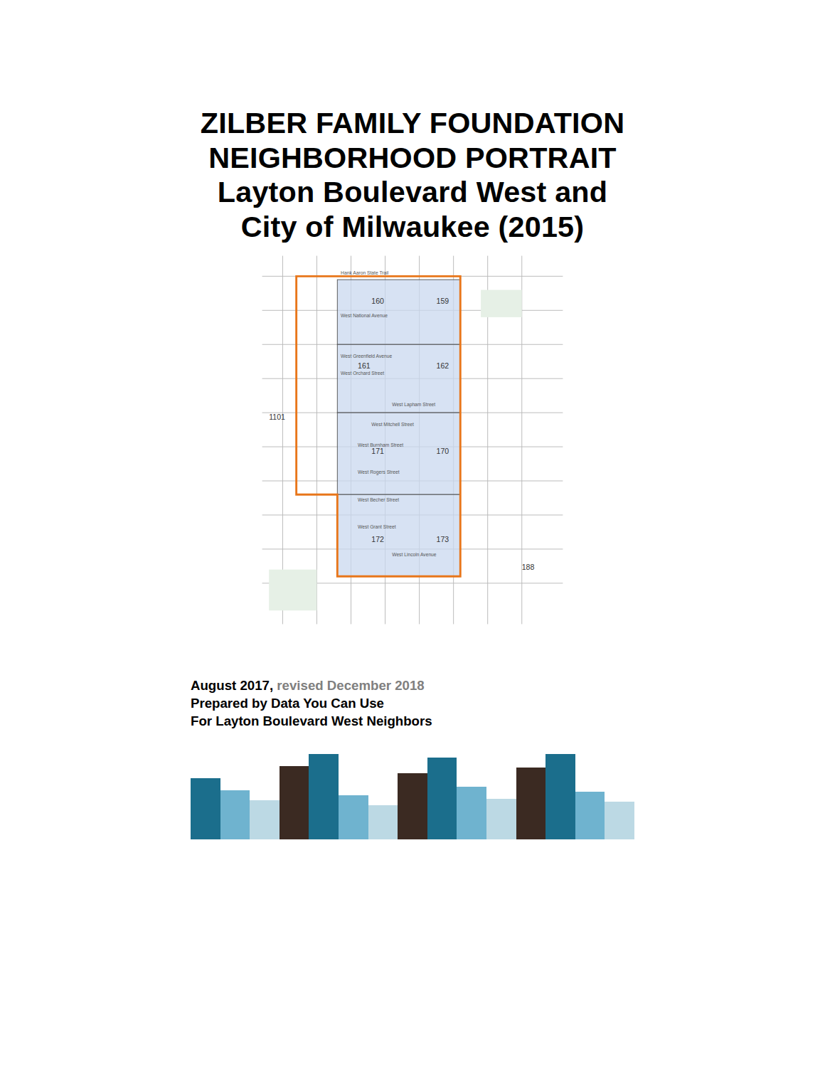ZILBER FAMILY FOUNDATION
NEIGHBORHOOD PORTRAIT
Layton Boulevard West and
City of Milwaukee (2015)
August 2017, revised December 2018
Prepared by Data You Can Use
For Layton Boulevard West Neighbors